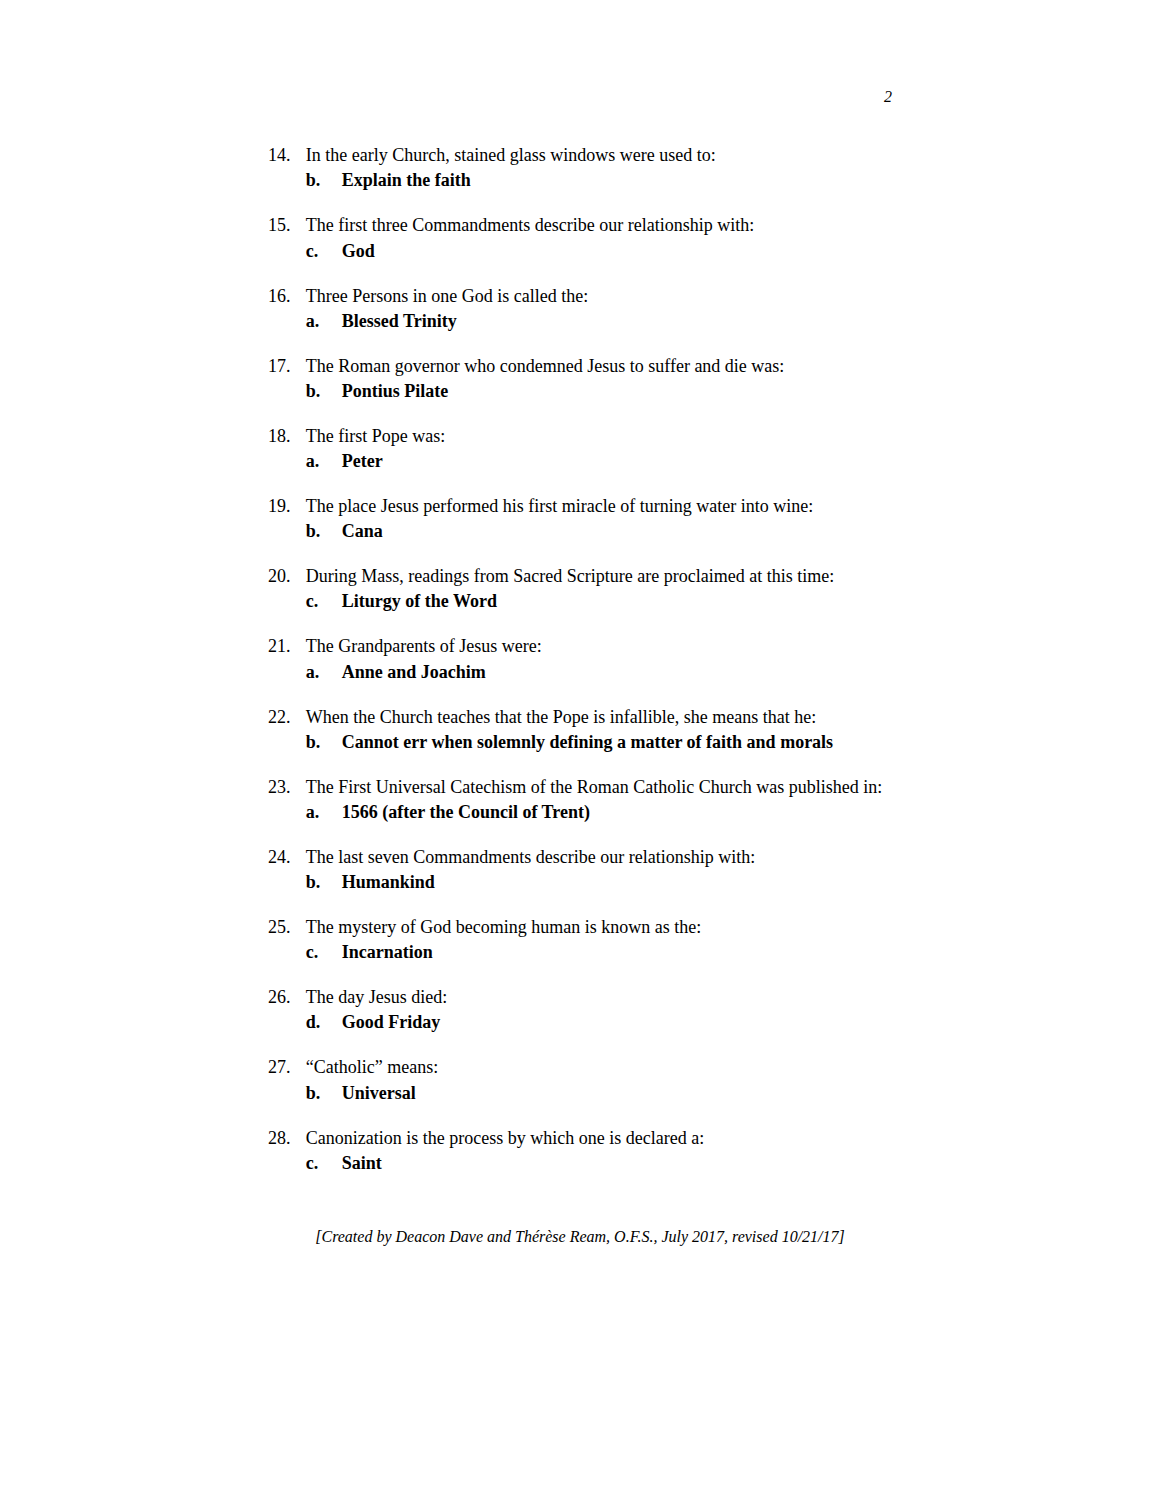2
14. In the early Church, stained glass windows were used to:
b. Explain the faith
15. The first three Commandments describe our relationship with:
c. God
16. Three Persons in one God is called the:
a. Blessed Trinity
17. The Roman governor who condemned Jesus to suffer and die was:
b. Pontius Pilate
18. The first Pope was:
a. Peter
19. The place Jesus performed his first miracle of turning water into wine:
b. Cana
20. During Mass, readings from Sacred Scripture are proclaimed at this time:
c. Liturgy of the Word
21. The Grandparents of Jesus were:
a. Anne and Joachim
22. When the Church teaches that the Pope is infallible, she means that he:
b. Cannot err when solemnly defining a matter of faith and morals
23. The First Universal Catechism of the Roman Catholic Church was published in:
a. 1566 (after the Council of Trent)
24. The last seven Commandments describe our relationship with:
b. Humankind
25. The mystery of God becoming human is known as the:
c. Incarnation
26. The day Jesus died:
d. Good Friday
27.“Catholic” means:
b. Universal
28. Canonization is the process by which one is declared a:
c. Saint
[Created by Deacon Dave and Thérèse Ream, O.F.S., July 2017, revised 10/21/17]